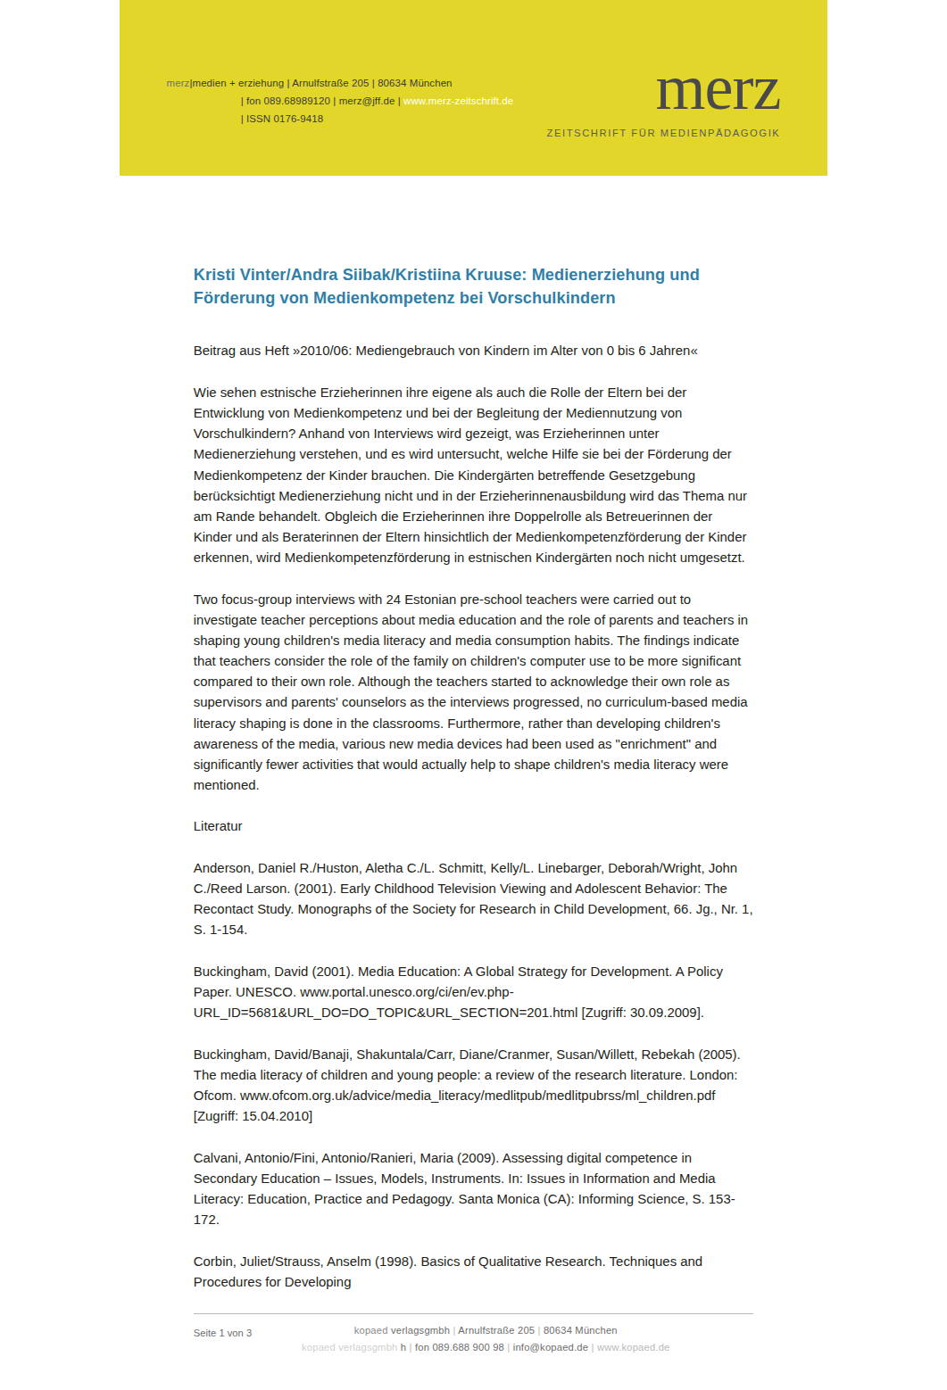merz|medien + erziehung | Arnulfstraße 205 | 80634 München
| fon 089.68989120 | merz@jff.de | www.merz-zeitschrift.de
| ISSN 0176-9418
merz
ZEITSCHRIFT FÜR MEDIENPÄDAGOGIK
Kristi Vinter/Andra Siibak/Kristiina Kruuse: Medienerziehung und Förderung von Medienkompetenz bei Vorschulkindern
Beitrag aus Heft »2010/06: Mediengebrauch von Kindern im Alter von 0 bis 6 Jahren«
Wie sehen estnische Erzieherinnen ihre eigene als auch die Rolle der Eltern bei der Entwicklung von Medienkompetenz und bei der Begleitung der Mediennutzung von Vorschulkindern? Anhand von Interviews wird gezeigt, was Erzieherinnen unter Medienerziehung verstehen, und es wird untersucht, welche Hilfe sie bei der Förderung der Medienkompetenz der Kinder brauchen. Die Kindergärten betreffende Gesetzgebung berücksichtigt Medienerziehung nicht und in der Erzieherinnenausbildung wird das Thema nur am Rande behandelt. Obgleich die Erzieherinnen ihre Doppelrolle als Betreuerinnen der Kinder und als Beraterinnen der Eltern hinsichtlich der Medienkompetenzförderung der Kinder erkennen, wird Medienkompetenzförderung in estnischen Kindergärten noch nicht umgesetzt.
Two focus-group interviews with 24 Estonian pre-school teachers were carried out to investigate teacher perceptions about media education and the role of parents and teachers in shaping young children's media literacy and media consumption habits. The findings indicate that teachers consider the role of the family on children's computer use to be more significant compared to their own role. Although the teachers started to acknowledge their own role as supervisors and parents' counselors as the interviews progressed, no curriculum-based media literacy shaping is done in the classrooms. Furthermore, rather than developing children's awareness of the media, various new media devices had been used as "enrichment" and significantly fewer activities that would actually help to shape children's media literacy were mentioned.
Literatur
Anderson, Daniel R./Huston, Aletha C./L. Schmitt, Kelly/L. Linebarger, Deborah/Wright, John C./Reed Larson. (2001). Early Childhood Television Viewing and Adolescent Behavior: The Recontact Study. Monographs of the Society for Research in Child Development, 66. Jg., Nr. 1, S. 1-154.
Buckingham, David (2001). Media Education: A Global Strategy for Development. A Policy Paper. UNESCO. www.portal.unesco.org/ci/en/ev.php-URL_ID=5681&URL_DO=DO_TOPIC&URL_SECTION=201.html [Zugriff: 30.09.2009].
Buckingham, David/Banaji, Shakuntala/Carr, Diane/Cranmer, Susan/Willett, Rebekah (2005). The media literacy of children and young people: a review of the research literature. London: Ofcom. www.ofcom.org.uk/advice/media_literacy/medlitpub/medlitpubrss/ml_children.pdf [Zugriff: 15.04.2010]
Calvani, Antonio/Fini, Antonio/Ranieri, Maria (2009). Assessing digital competence in Secondary Education – Issues, Models, Instruments. In: Issues in Information and Media Literacy: Education, Practice and Pedagogy. Santa Monica (CA): Informing Science, S. 153-172.
Corbin, Juliet/Strauss, Anselm (1998). Basics of Qualitative Research. Techniques and Procedures for Developing
Seite 1 von 3
kopaed verlagsgmbh | Arnulfstraße 205 | 80634 München
kopaed verlagsgmbh h | fon 089.688 900 98 | info@kopaed.de | www.kopaed.de